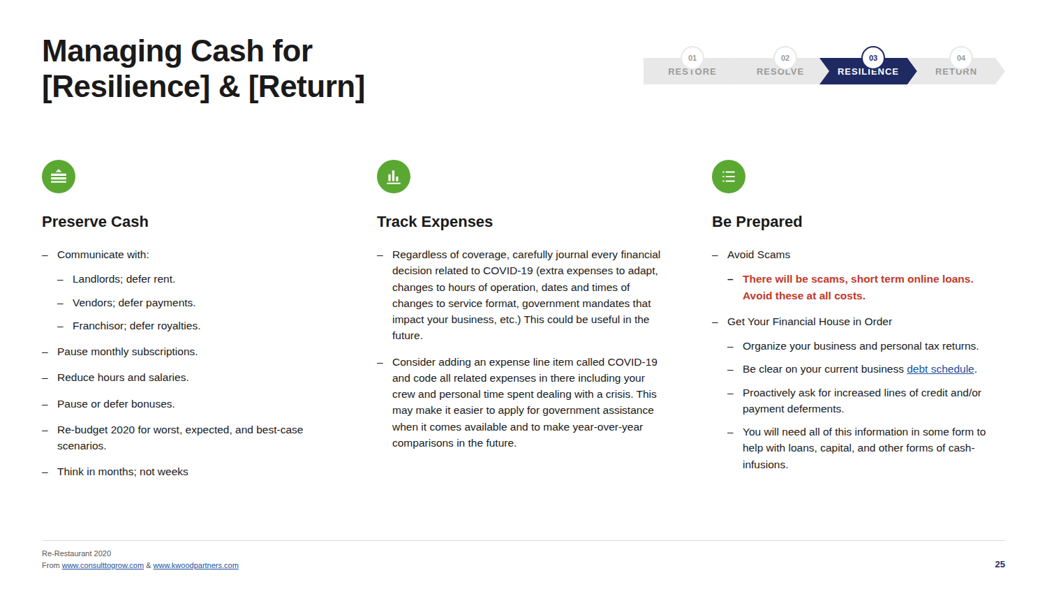Managing Cash for
[Resilience] & [Return]
01
RESTORE
02
RESOLVE
03
RESILIENCE
04
RETURN
Preserve Cash
Communicate with:
Landlords; defer rent.
Vendors; defer payments.
Franchisor; defer royalties.
Pause monthly subscriptions.
Reduce hours and salaries.
Pause or defer bonuses.
Re-budget 2020 for worst, expected, and best-case scenarios.
Think in months; not weeks
Track Expenses
Regardless of coverage, carefully journal every financial decision related to COVID-19 (extra expenses to adapt, changes to hours of operation, dates and times of changes to service format, government mandates that impact your business, etc.) This could be useful in the future.
Consider adding an expense line item called COVID-19 and code all related expenses in there including your crew and personal time spent dealing with a crisis. This may make it easier to apply for government assistance when it comes available and to make year-over-year comparisons in the future.
Be Prepared
Avoid Scams
There will be scams, short term online loans. Avoid these at all costs.
Get Your Financial House in Order
Organize your business and personal tax returns.
Be clear on your current business debt schedule.
Proactively ask for increased lines of credit and/or payment deferments.
You will need all of this information in some form to help with loans, capital, and other forms of cash-infusions.
Re-Restaurant 2020
From www.consulttogrow.com & www.kwoodpartners.com
25